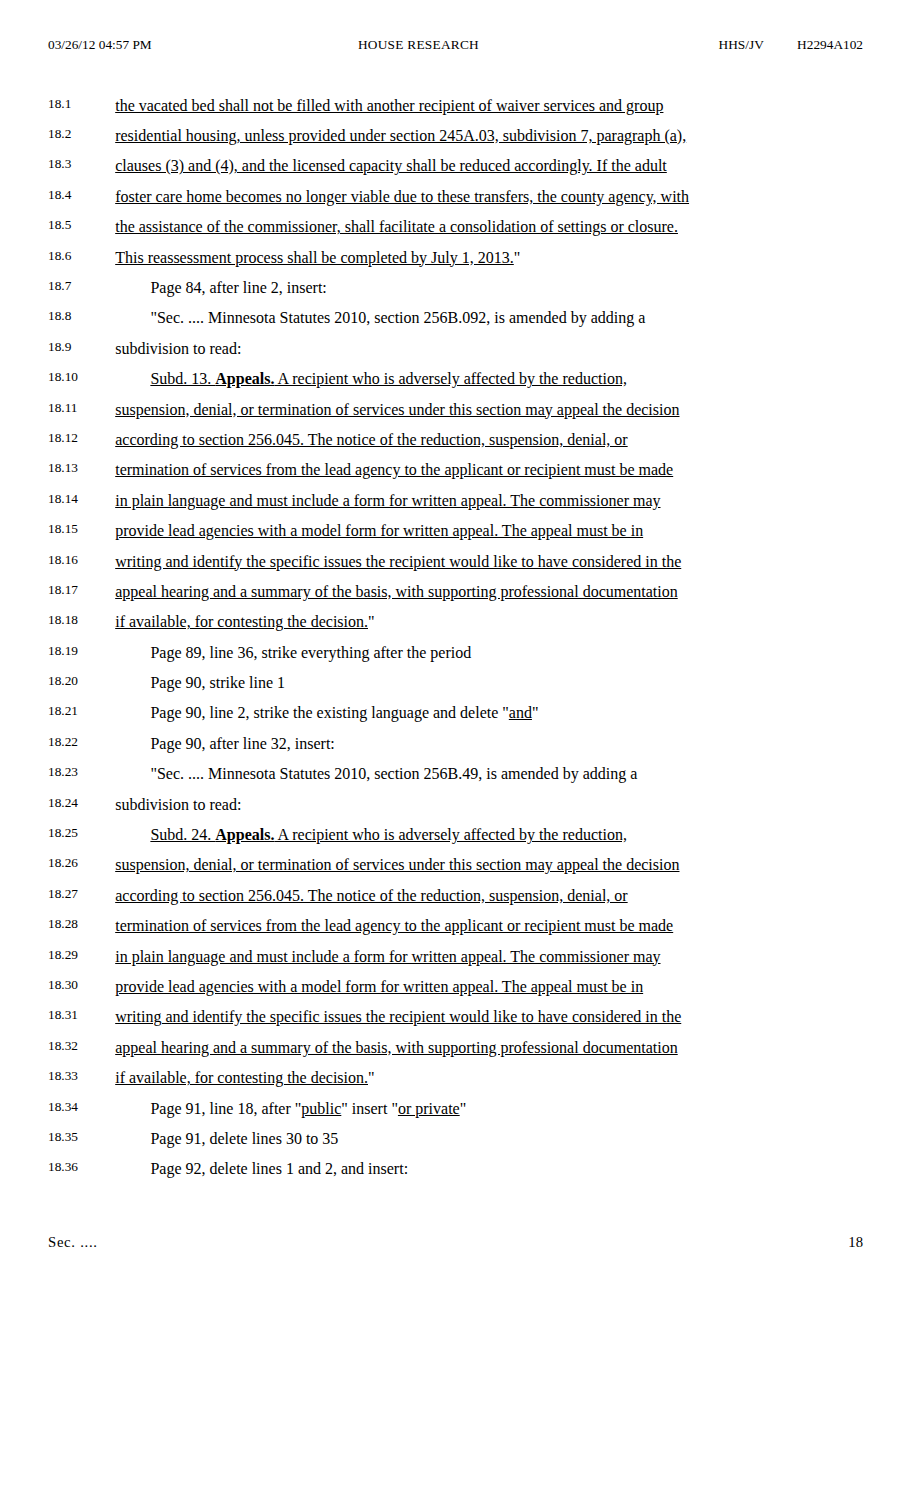03/26/12 04:57 PM HOUSE RESEARCH HHS/JV H2294A102
the vacated bed shall not be filled with another recipient of waiver services and group
residential housing, unless provided under section 245A.03, subdivision 7, paragraph (a),
clauses (3) and (4), and the licensed capacity shall be reduced accordingly. If the adult
foster care home becomes no longer viable due to these transfers, the county agency, with
the assistance of the commissioner, shall facilitate a consolidation of settings or closure.
This reassessment process shall be completed by July 1, 2013."
Page 84, after line 2, insert:
"Sec. .... Minnesota Statutes 2010, section 256B.092, is amended by adding a
subdivision to read:
Subd. 13. Appeals. A recipient who is adversely affected by the reduction,
suspension, denial, or termination of services under this section may appeal the decision
according to section 256.045. The notice of the reduction, suspension, denial, or
termination of services from the lead agency to the applicant or recipient must be made
in plain language and must include a form for written appeal. The commissioner may
provide lead agencies with a model form for written appeal. The appeal must be in
writing and identify the specific issues the recipient would like to have considered in the
appeal hearing and a summary of the basis, with supporting professional documentation
if available, for contesting the decision."
Page 89, line 36, strike everything after the period
Page 90, strike line 1
Page 90, line 2, strike the existing language and delete "and"
Page 90, after line 32, insert:
"Sec. .... Minnesota Statutes 2010, section 256B.49, is amended by adding a
subdivision to read:
Subd. 24. Appeals. A recipient who is adversely affected by the reduction,
suspension, denial, or termination of services under this section may appeal the decision
according to section 256.045. The notice of the reduction, suspension, denial, or
termination of services from the lead agency to the applicant or recipient must be made
in plain language and must include a form for written appeal. The commissioner may
provide lead agencies with a model form for written appeal. The appeal must be in
writing and identify the specific issues the recipient would like to have considered in the
appeal hearing and a summary of the basis, with supporting professional documentation
if available, for contesting the decision."
Page 91, line 18, after "public" insert "or private"
Page 91, delete lines 30 to 35
Page 92, delete lines 1 and 2, and insert:
Sec. .... 18